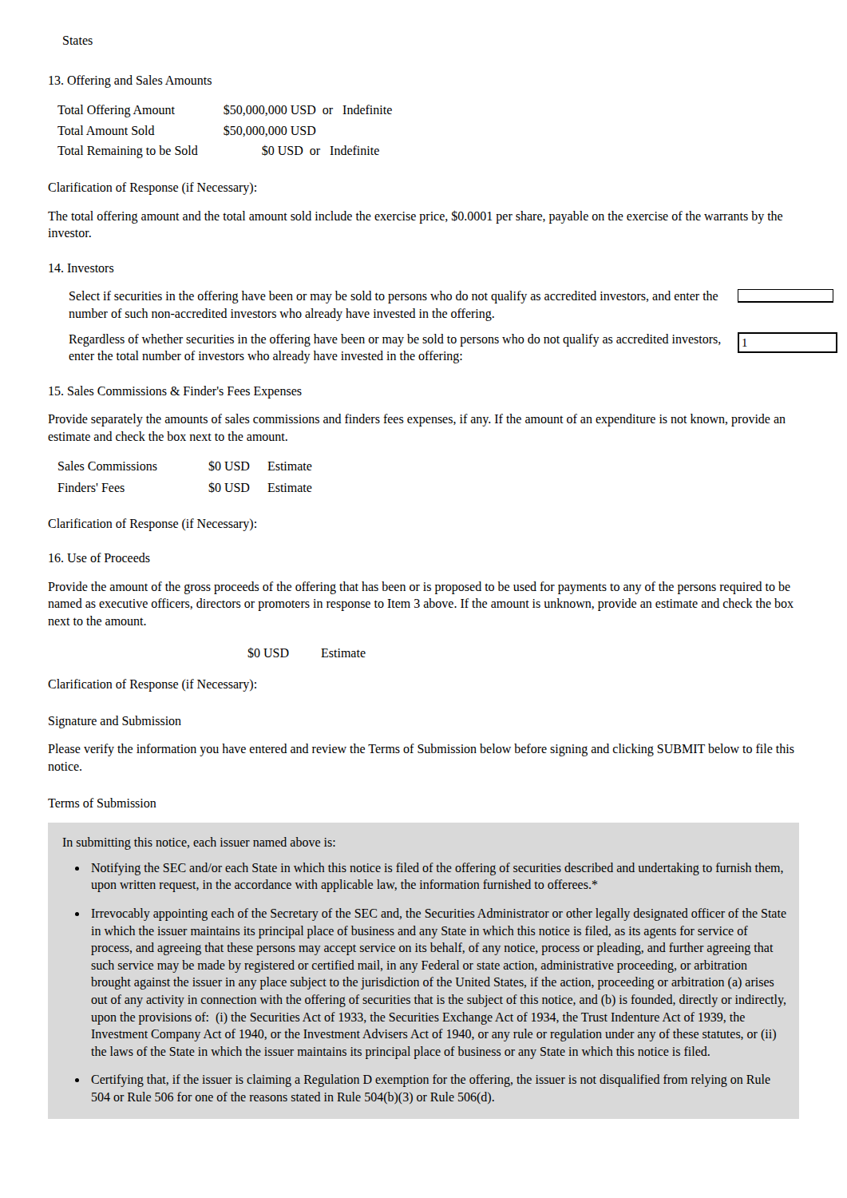States
13. Offering and Sales Amounts
| Total Offering Amount | $50,000,000 USD or Indefinite |
| Total Amount Sold | $50,000,000 USD |
| Total Remaining to be Sold | $0 USD or Indefinite |
Clarification of Response (if Necessary):
The total offering amount and the total amount sold include the exercise price, $0.0001 per share, payable on the exercise of the warrants by the investor.
14. Investors
Select if securities in the offering have been or may be sold to persons who do not qualify as accredited investors, and enter the number of such non-accredited investors who already have invested in the offering.
Regardless of whether securities in the offering have been or may be sold to persons who do not qualify as accredited investors, enter the total number of investors who already have invested in the offering:
1
15. Sales Commissions & Finder's Fees Expenses
Provide separately the amounts of sales commissions and finders fees expenses, if any. If the amount of an expenditure is not known, provide an estimate and check the box next to the amount.
| Sales Commissions | $0 USD | Estimate |
| Finders' Fees | $0 USD | Estimate |
Clarification of Response (if Necessary):
16. Use of Proceeds
Provide the amount of the gross proceeds of the offering that has been or is proposed to be used for payments to any of the persons required to be named as executive officers, directors or promoters in response to Item 3 above. If the amount is unknown, provide an estimate and check the box next to the amount.
$0 USD Estimate
Clarification of Response (if Necessary):
Signature and Submission
Please verify the information you have entered and review the Terms of Submission below before signing and clicking SUBMIT below to file this notice.
Terms of Submission
In submitting this notice, each issuer named above is:
Notifying the SEC and/or each State in which this notice is filed of the offering of securities described and undertaking to furnish them, upon written request, in the accordance with applicable law, the information furnished to offerees.*
Irrevocably appointing each of the Secretary of the SEC and, the Securities Administrator or other legally designated officer of the State in which the issuer maintains its principal place of business and any State in which this notice is filed, as its agents for service of process, and agreeing that these persons may accept service on its behalf, of any notice, process or pleading, and further agreeing that such service may be made by registered or certified mail, in any Federal or state action, administrative proceeding, or arbitration brought against the issuer in any place subject to the jurisdiction of the United States, if the action, proceeding or arbitration (a) arises out of any activity in connection with the offering of securities that is the subject of this notice, and (b) is founded, directly or indirectly, upon the provisions of: (i) the Securities Act of 1933, the Securities Exchange Act of 1934, the Trust Indenture Act of 1939, the Investment Company Act of 1940, or the Investment Advisers Act of 1940, or any rule or regulation under any of these statutes, or (ii) the laws of the State in which the issuer maintains its principal place of business or any State in which this notice is filed.
Certifying that, if the issuer is claiming a Regulation D exemption for the offering, the issuer is not disqualified from relying on Rule 504 or Rule 506 for one of the reasons stated in Rule 504(b)(3) or Rule 506(d).